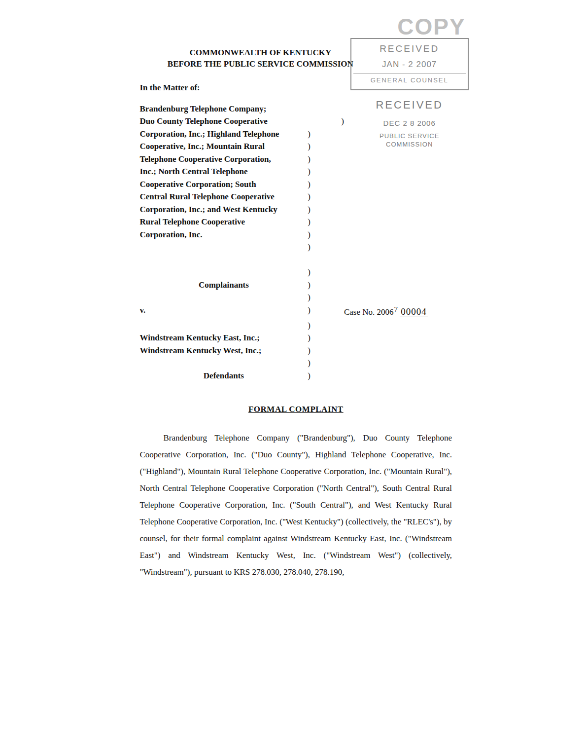COPY
RECEIVED
JAN - 2 2007
GENERAL COUNSEL
RECEIVED
DEC 2 8 2006
PUBLIC SERVICE
COMMISSION
COMMONWEALTH OF KENTUCKY
BEFORE THE PUBLIC SERVICE COMMISSION
In the Matter of:
| Brandenburg Telephone Company; Duo County Telephone Cooperative Corporation, Inc.; Highland Telephone Cooperative, Inc.; Mountain Rural Telephone Cooperative Corporation, Inc.; North Central Telephone Cooperative Corporation; South Central Rural Telephone Cooperative Corporation, Inc.; and West Kentucky Rural Telephone Cooperative Corporation, Inc. | ) ) ) ) ) ) ) ) ) ) ) | |
| | ) | |
| Complainants | ) | |
| | ) | |
| v. | ) | Case No. 200 6 7 00004 |
| | ) | |
| Windstream Kentucky East, Inc.; Windstream Kentucky West, Inc.; | ) ) | |
| | ) | |
| Defendants | ) | |
FORMAL COMPLAINT
Brandenburg Telephone Company ("Brandenburg"), Duo County Telephone Cooperative Corporation, Inc. ("Duo County"), Highland Telephone Cooperative, Inc. ("Highland"), Mountain Rural Telephone Cooperative Corporation, Inc. ("Mountain Rural"), North Central Telephone Cooperative Corporation ("North Central"), South Central Rural Telephone Cooperative Corporation, Inc. ("South Central"), and West Kentucky Rural Telephone Cooperative Corporation, Inc. ("West Kentucky") (collectively, the "RLEC's"), by counsel, for their formal complaint against Windstream Kentucky East, Inc. ("Windstream East") and Windstream Kentucky West, Inc. ("Windstream West") (collectively, "Windstream"), pursuant to KRS 278.030, 278.040, 278.190,